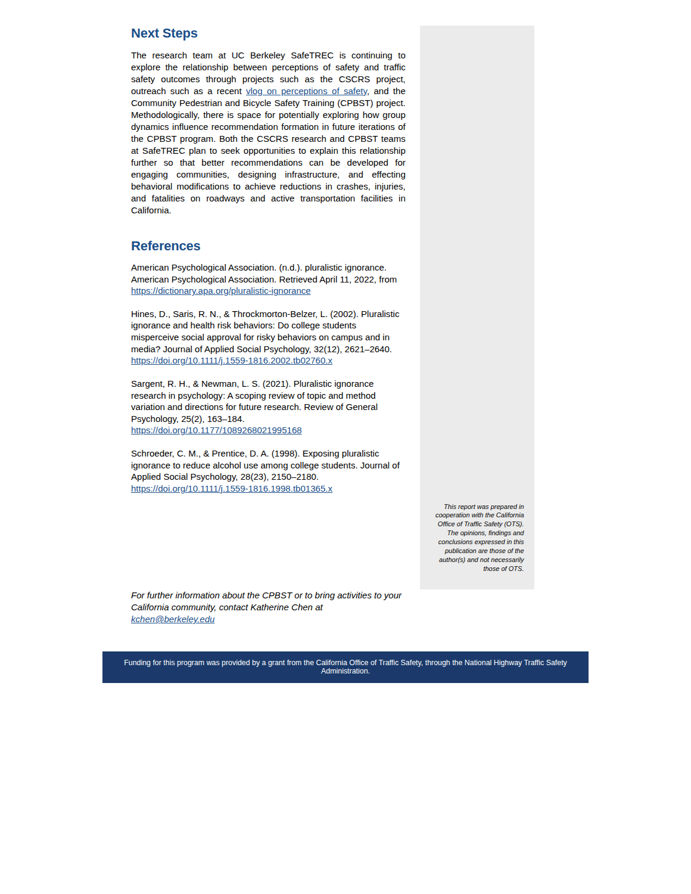Next Steps
The research team at UC Berkeley SafeTREC is continuing to explore the relationship between perceptions of safety and traffic safety outcomes through projects such as the CSCRS project, outreach such as a recent vlog on perceptions of safety, and the Community Pedestrian and Bicycle Safety Training (CPBST) project. Methodologically, there is space for potentially exploring how group dynamics influence recommendation formation in future iterations of the CPBST program. Both the CSCRS research and CPBST teams at SafeTREC plan to seek opportunities to explain this relationship further so that better recommendations can be developed for engaging communities, designing infrastructure, and effecting behavioral modifications to achieve reductions in crashes, injuries, and fatalities on roadways and active transportation facilities in California.
References
American Psychological Association. (n.d.). pluralistic ignorance. American Psychological Association. Retrieved April 11, 2022, from https://dictionary.apa.org/pluralistic-ignorance
Hines, D., Saris, R. N., & Throckmorton-Belzer, L. (2002). Pluralistic ignorance and health risk behaviors: Do college students misperceive social approval for risky behaviors on campus and in media? Journal of Applied Social Psychology, 32(12), 2621–2640. https://doi.org/10.1111/j.1559-1816.2002.tb02760.x
Sargent, R. H., & Newman, L. S. (2021). Pluralistic ignorance research in psychology: A scoping review of topic and method variation and directions for future research. Review of General Psychology, 25(2), 163–184. https://doi.org/10.1177/1089268021995168
Schroeder, C. M., & Prentice, D. A. (1998). Exposing pluralistic ignorance to reduce alcohol use among college students. Journal of Applied Social Psychology, 28(23), 2150–2180. https://doi.org/10.1111/j.1559-1816.1998.tb01365.x
This report was prepared in cooperation with the California Office of Traffic Safety (OTS). The opinions, findings and conclusions expressed in this publication are those of the author(s) and not necessarily those of OTS.
For further information about the CPBST or to bring activities to your California community, contact Katherine Chen at kchen@berkeley.edu
Funding for this program was provided by a grant from the California Office of Traffic Safety, through the National Highway Traffic Safety Administration.